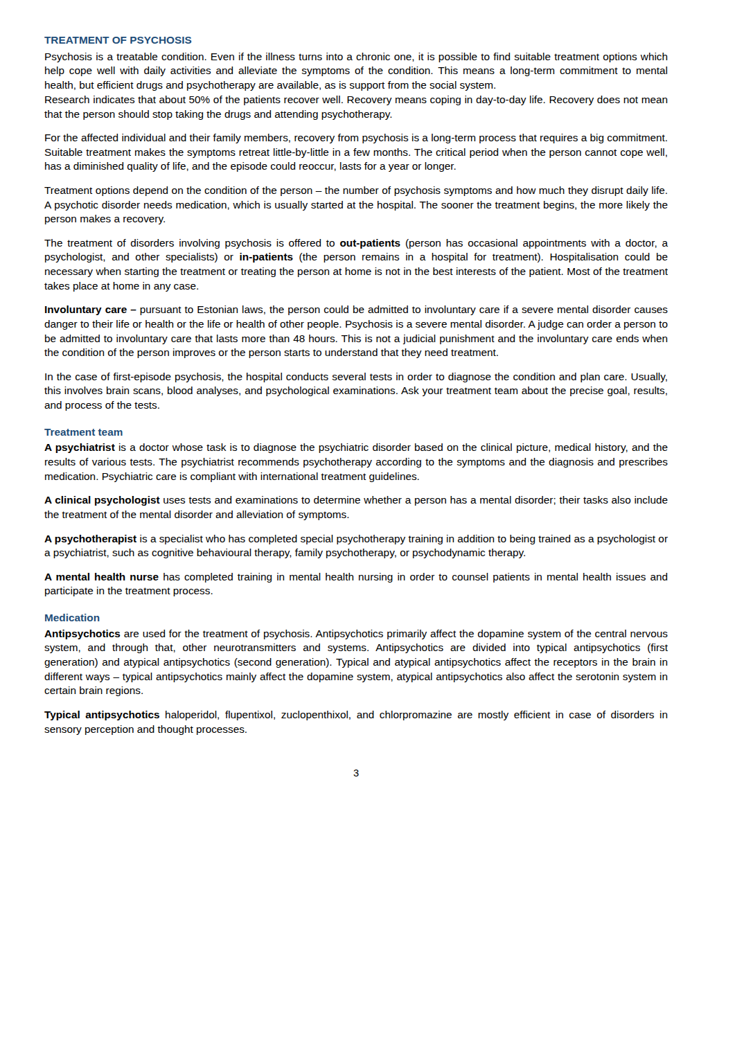Treatment of Psychosis
Psychosis is a treatable condition. Even if the illness turns into a chronic one, it is possible to find suitable treatment options which help cope well with daily activities and alleviate the symptoms of the condition. This means a long-term commitment to mental health, but efficient drugs and psychotherapy are available, as is support from the social system.
Research indicates that about 50% of the patients recover well. Recovery means coping in day-to-day life. Recovery does not mean that the person should stop taking the drugs and attending psychotherapy.
For the affected individual and their family members, recovery from psychosis is a long-term process that requires a big commitment. Suitable treatment makes the symptoms retreat little-by-little in a few months. The critical period when the person cannot cope well, has a diminished quality of life, and the episode could reoccur, lasts for a year or longer.
Treatment options depend on the condition of the person – the number of psychosis symptoms and how much they disrupt daily life. A psychotic disorder needs medication, which is usually started at the hospital. The sooner the treatment begins, the more likely the person makes a recovery.
The treatment of disorders involving psychosis is offered to out-patients (person has occasional appointments with a doctor, a psychologist, and other specialists) or in-patients (the person remains in a hospital for treatment). Hospitalisation could be necessary when starting the treatment or treating the person at home is not in the best interests of the patient. Most of the treatment takes place at home in any case.
Involuntary care – pursuant to Estonian laws, the person could be admitted to involuntary care if a severe mental disorder causes danger to their life or health or the life or health of other people. Psychosis is a severe mental disorder. A judge can order a person to be admitted to involuntary care that lasts more than 48 hours. This is not a judicial punishment and the involuntary care ends when the condition of the person improves or the person starts to understand that they need treatment.
In the case of first-episode psychosis, the hospital conducts several tests in order to diagnose the condition and plan care. Usually, this involves brain scans, blood analyses, and psychological examinations. Ask your treatment team about the precise goal, results, and process of the tests.
Treatment team
A psychiatrist is a doctor whose task is to diagnose the psychiatric disorder based on the clinical picture, medical history, and the results of various tests. The psychiatrist recommends psychotherapy according to the symptoms and the diagnosis and prescribes medication. Psychiatric care is compliant with international treatment guidelines.
A clinical psychologist uses tests and examinations to determine whether a person has a mental disorder; their tasks also include the treatment of the mental disorder and alleviation of symptoms.
A psychotherapist is a specialist who has completed special psychotherapy training in addition to being trained as a psychologist or a psychiatrist, such as cognitive behavioural therapy, family psychotherapy, or psychodynamic therapy.
A mental health nurse has completed training in mental health nursing in order to counsel patients in mental health issues and participate in the treatment process.
Medication
Antipsychotics are used for the treatment of psychosis. Antipsychotics primarily affect the dopamine system of the central nervous system, and through that, other neurotransmitters and systems. Antipsychotics are divided into typical antipsychotics (first generation) and atypical antipsychotics (second generation). Typical and atypical antipsychotics affect the receptors in the brain in different ways – typical antipsychotics mainly affect the dopamine system, atypical antipsychotics also affect the serotonin system in certain brain regions.
Typical antipsychotics haloperidol, flupentixol, zuclopenthixol, and chlorpromazine are mostly efficient in case of disorders in sensory perception and thought processes.
3